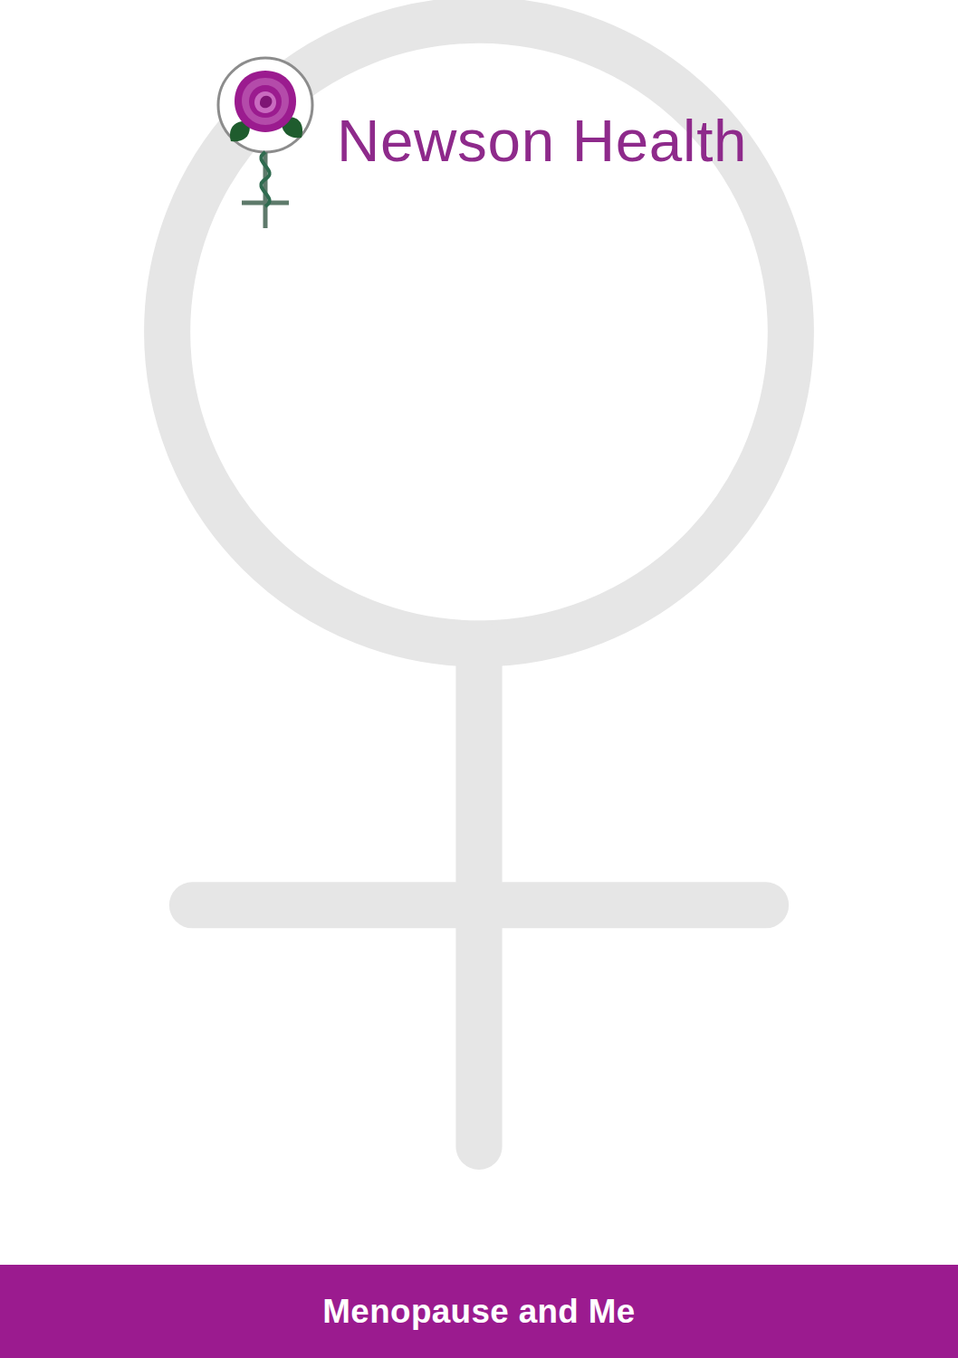Newson Health
Menopause and Me